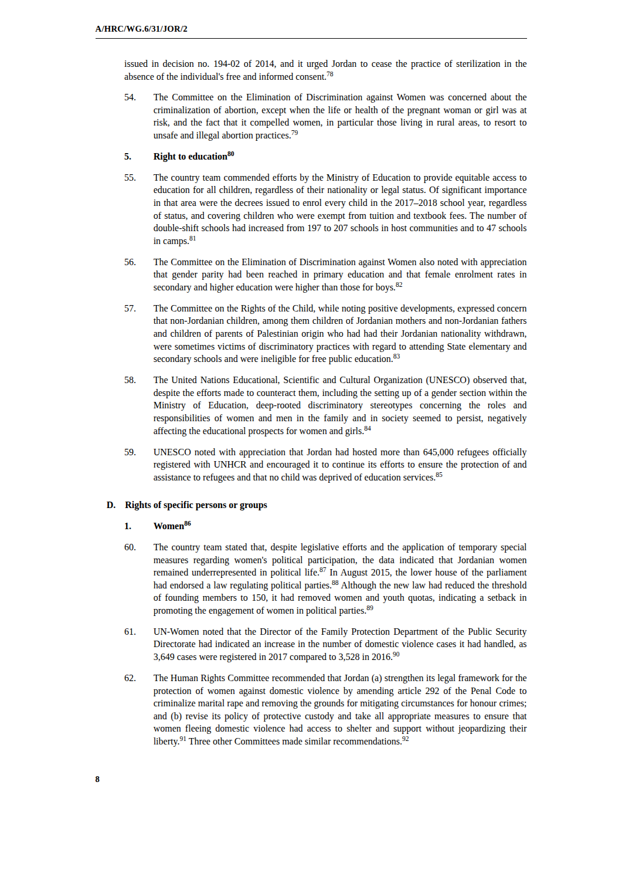A/HRC/WG.6/31/JOR/2
issued in decision no. 194-02 of 2014, and it urged Jordan to cease the practice of sterilization in the absence of the individual's free and informed consent.78
54.
The Committee on the Elimination of Discrimination against Women was concerned about the criminalization of abortion, except when the life or health of the pregnant woman or girl was at risk, and the fact that it compelled women, in particular those living in rural areas, to resort to unsafe and illegal abortion practices.79
5.
Right to education80
55.
The country team commended efforts by the Ministry of Education to provide equitable access to education for all children, regardless of their nationality or legal status. Of significant importance in that area were the decrees issued to enrol every child in the 2017–2018 school year, regardless of status, and covering children who were exempt from tuition and textbook fees. The number of double-shift schools had increased from 197 to 207 schools in host communities and to 47 schools in camps.81
56.
The Committee on the Elimination of Discrimination against Women also noted with appreciation that gender parity had been reached in primary education and that female enrolment rates in secondary and higher education were higher than those for boys.82
57.
The Committee on the Rights of the Child, while noting positive developments, expressed concern that non-Jordanian children, among them children of Jordanian mothers and non-Jordanian fathers and children of parents of Palestinian origin who had had their Jordanian nationality withdrawn, were sometimes victims of discriminatory practices with regard to attending State elementary and secondary schools and were ineligible for free public education.83
58.
The United Nations Educational, Scientific and Cultural Organization (UNESCO) observed that, despite the efforts made to counteract them, including the setting up of a gender section within the Ministry of Education, deep-rooted discriminatory stereotypes concerning the roles and responsibilities of women and men in the family and in society seemed to persist, negatively affecting the educational prospects for women and girls.84
59.
UNESCO noted with appreciation that Jordan had hosted more than 645,000 refugees officially registered with UNHCR and encouraged it to continue its efforts to ensure the protection of and assistance to refugees and that no child was deprived of education services.85
D. Rights of specific persons or groups
1.
Women86
60.
The country team stated that, despite legislative efforts and the application of temporary special measures regarding women's political participation, the data indicated that Jordanian women remained underrepresented in political life.87 In August 2015, the lower house of the parliament had endorsed a law regulating political parties.88 Although the new law had reduced the threshold of founding members to 150, it had removed women and youth quotas, indicating a setback in promoting the engagement of women in political parties.89
61.
UN-Women noted that the Director of the Family Protection Department of the Public Security Directorate had indicated an increase in the number of domestic violence cases it had handled, as 3,649 cases were registered in 2017 compared to 3,528 in 2016.90
62.
The Human Rights Committee recommended that Jordan (a) strengthen its legal framework for the protection of women against domestic violence by amending article 292 of the Penal Code to criminalize marital rape and removing the grounds for mitigating circumstances for honour crimes; and (b) revise its policy of protective custody and take all appropriate measures to ensure that women fleeing domestic violence had access to shelter and support without jeopardizing their liberty.91 Three other Committees made similar recommendations.92
8